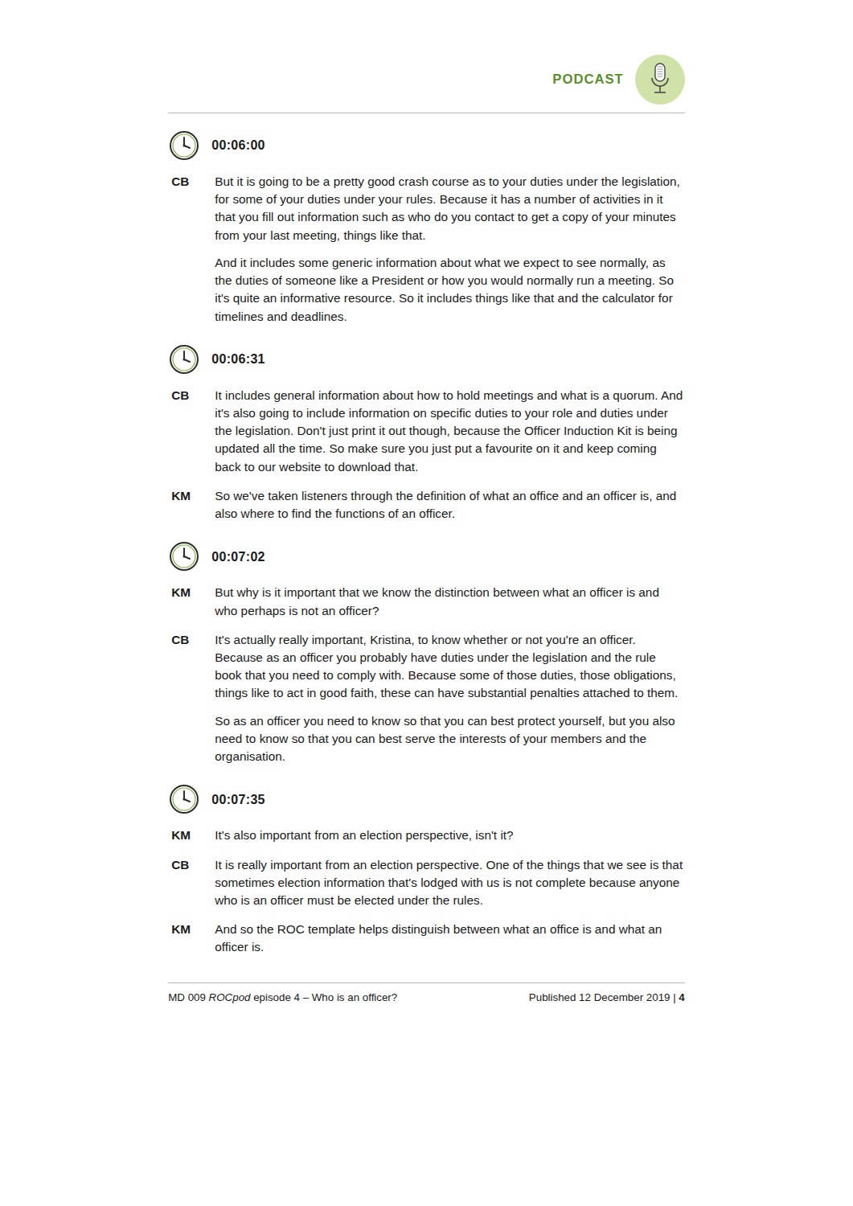PODCAST
00:06:00
CB
But it is going to be a pretty good crash course as to your duties under the legislation, for some of your duties under your rules. Because it has a number of activities in it that you fill out information such as who do you contact to get a copy of your minutes from your last meeting, things like that.
And it includes some generic information about what we expect to see normally, as the duties of someone like a President or how you would normally run a meeting. So it's quite an informative resource. So it includes things like that and the calculator for timelines and deadlines.
00:06:31
CB
It includes general information about how to hold meetings and what is a quorum. And it's also going to include information on specific duties to your role and duties under the legislation. Don't just print it out though, because the Officer Induction Kit is being updated all the time. So make sure you just put a favourite on it and keep coming back to our website to download that.
KM
So we've taken listeners through the definition of what an office and an officer is, and also where to find the functions of an officer.
00:07:02
KM
But why is it important that we know the distinction between what an officer is and who perhaps is not an officer?
CB
It's actually really important, Kristina, to know whether or not you're an officer. Because as an officer you probably have duties under the legislation and the rule book that you need to comply with. Because some of those duties, those obligations, things like to act in good faith, these can have substantial penalties attached to them.
So as an officer you need to know so that you can best protect yourself, but you also need to know so that you can best serve the interests of your members and the organisation.
00:07:35
KM
It's also important from an election perspective, isn't it?
CB
It is really important from an election perspective. One of the things that we see is that sometimes election information that's lodged with us is not complete because anyone who is an officer must be elected under the rules.
KM
And so the ROC template helps distinguish between what an office is and what an officer is.
MD 009 ROCpod episode 4 – Who is an officer?
Published 12 December 2019 | 4